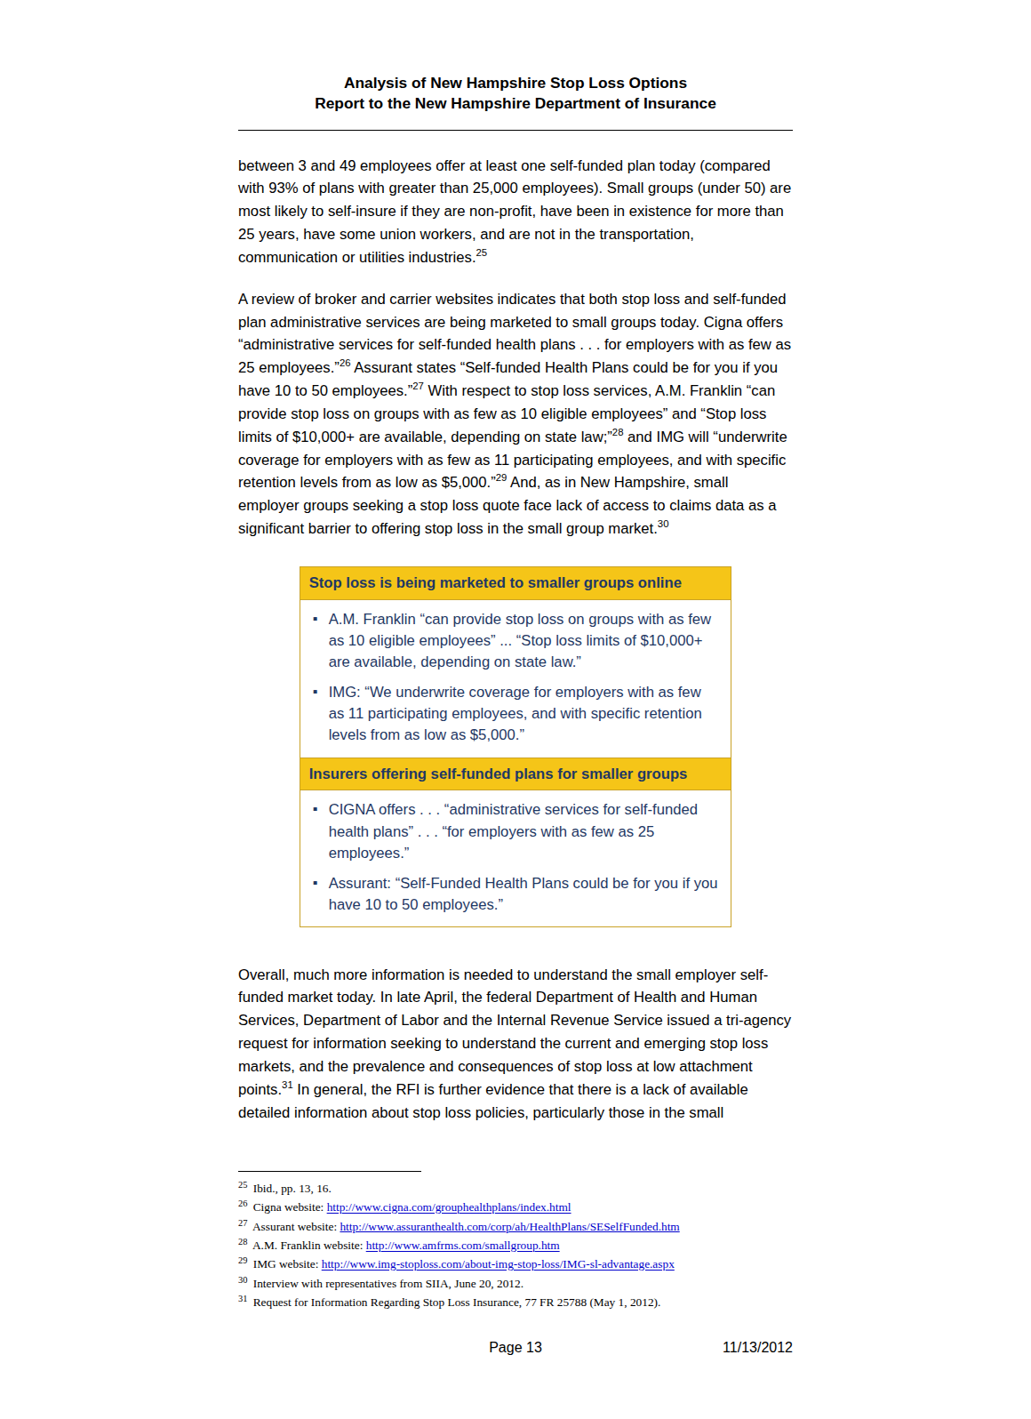Analysis of New Hampshire Stop Loss Options
Report to the New Hampshire Department of Insurance
between 3 and 49 employees offer at least one self-funded plan today (compared with 93% of plans with greater than 25,000 employees). Small groups (under 50) are most likely to self-insure if they are non-profit, have been in existence for more than 25 years, have some union workers, and are not in the transportation, communication or utilities industries.25
A review of broker and carrier websites indicates that both stop loss and self-funded plan administrative services are being marketed to small groups today. Cigna offers “administrative services for self-funded health plans . . . for employers with as few as 25 employees.”26 Assurant states “Self-funded Health Plans could be for you if you have 10 to 50 employees.”27 With respect to stop loss services, A.M. Franklin “can provide stop loss on groups with as few as 10 eligible employees” and “Stop loss limits of $10,000+ are available, depending on state law;”28 and IMG will “underwrite coverage for employers with as few as 11 participating employees, and with specific retention levels from as low as $5,000.”29 And, as in New Hampshire, small employer groups seeking a stop loss quote face lack of access to claims data as a significant barrier to offering stop loss in the small group market.30
Stop loss is being marketed to smaller groups online
A.M. Franklin “can provide stop loss on groups with as few as 10 eligible employees” ... “Stop loss limits of $10,000+ are available, depending on state law.”
IMG: “We underwrite coverage for employers with as few as 11 participating employees, and with specific retention levels from as low as $5,000.”
Insurers offering self-funded plans for smaller groups
CIGNA offers . . . “administrative services for self-funded health plans” . . . “for employers with as few as 25 employees.”
Assurant: “Self-Funded Health Plans could be for you if you have 10 to 50 employees.”
Overall, much more information is needed to understand the small employer self-funded market today. In late April, the federal Department of Health and Human Services, Department of Labor and the Internal Revenue Service issued a tri-agency request for information seeking to understand the current and emerging stop loss markets, and the prevalence and consequences of stop loss at low attachment points.31 In general, the RFI is further evidence that there is a lack of available detailed information about stop loss policies, particularly those in the small
25 Ibid., pp. 13, 16.
26 Cigna website: http://www.cigna.com/grouphealthplans/index.html
27 Assurant website: http://www.assuranthealth.com/corp/ah/HealthPlans/SESelfFunded.htm
28 A.M. Franklin website: http://www.amfrms.com/smallgroup.htm
29 IMG website: http://www.img-stoploss.com/about-img-stop-loss/IMG-sl-advantage.aspx
30 Interview with representatives from SIIA, June 20, 2012.
31 Request for Information Regarding Stop Loss Insurance, 77 FR 25788 (May 1, 2012).
Page 13
11/13/2012